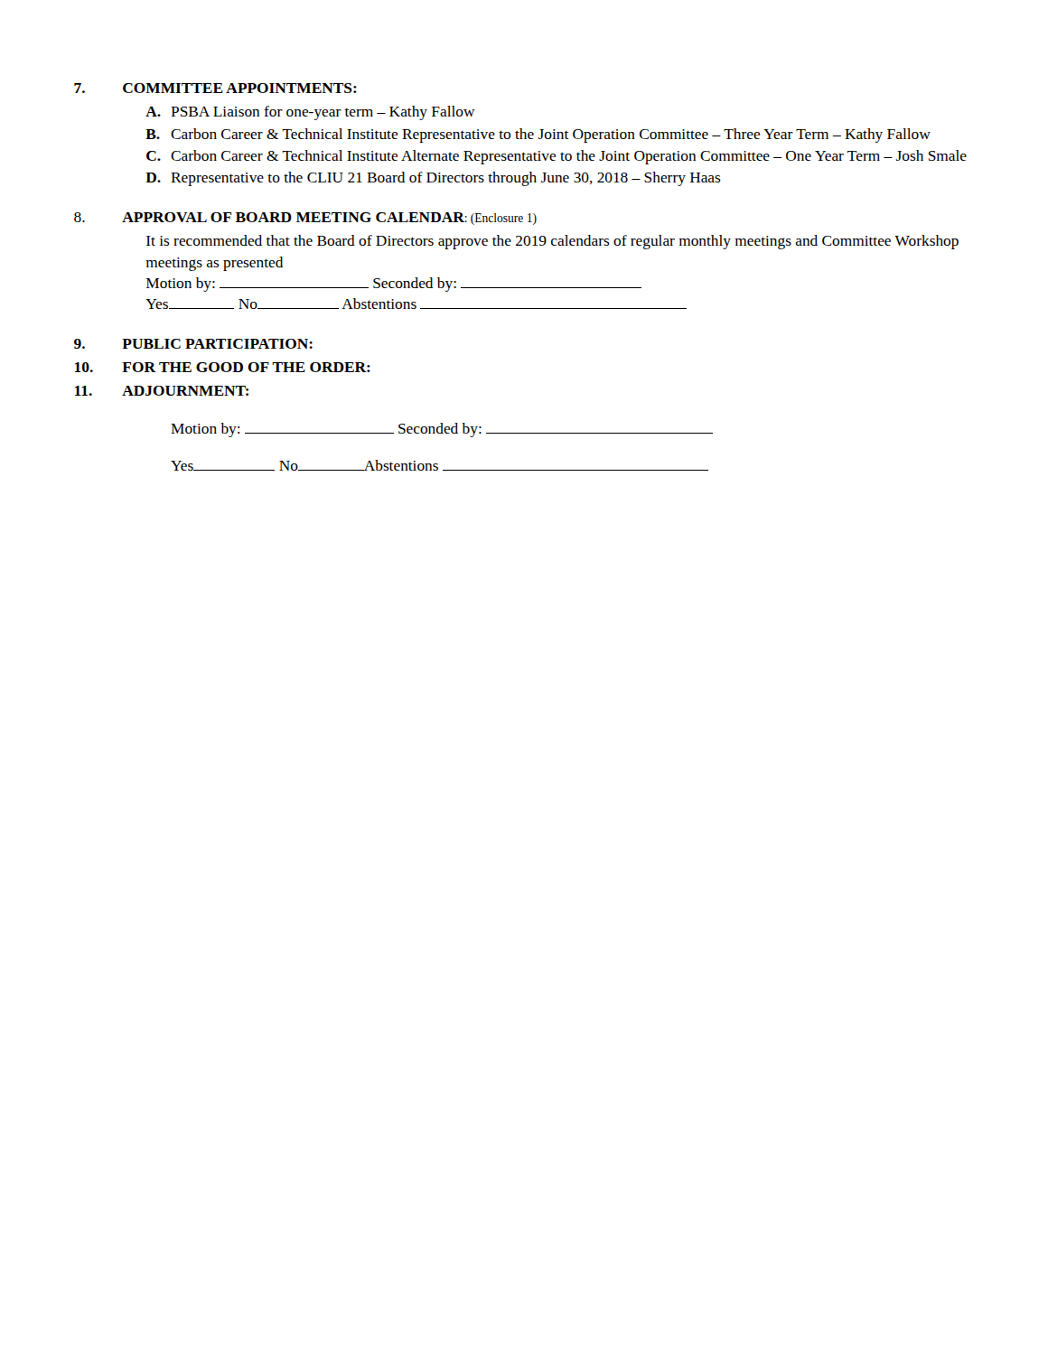7.
COMMITTEE APPOINTMENTS:
A. PSBA Liaison for one-year term – Kathy Fallow
B. Carbon Career & Technical Institute Representative to the Joint Operation Committee – Three Year Term – Kathy Fallow
C. Carbon Career & Technical Institute Alternate Representative to the Joint Operation Committee – One Year Term – Josh Smale
D. Representative to the CLIU 21 Board of Directors through June 30, 2018 – Sherry Haas
8.
APPROVAL OF BOARD MEETING CALENDAR: (Enclosure 1)
It is recommended that the Board of Directors approve the 2019 calendars of regular monthly meetings and Committee Workshop meetings as presented
Motion by: Seconded by:
Yes No Abstentions
9.
PUBLIC PARTICIPATION:
10.
FOR THE GOOD OF THE ORDER:
11.
ADJOURNMENT:
Motion by: Seconded by:
Yes No Abstentions